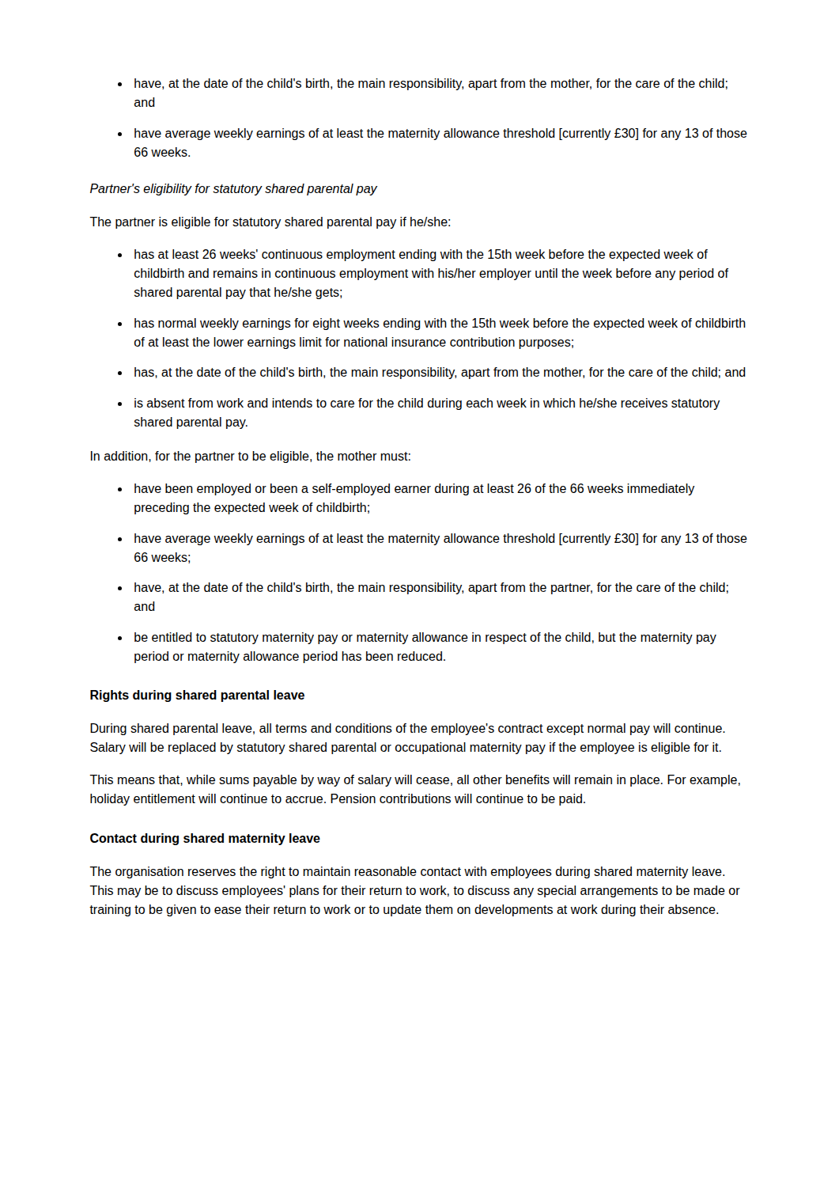have, at the date of the child's birth, the main responsibility, apart from the mother, for the care of the child; and
have average weekly earnings of at least the maternity allowance threshold [currently £30] for any 13 of those 66 weeks.
Partner's eligibility for statutory shared parental pay
The partner is eligible for statutory shared parental pay if he/she:
has at least 26 weeks' continuous employment ending with the 15th week before the expected week of childbirth and remains in continuous employment with his/her employer until the week before any period of shared parental pay that he/she gets;
has normal weekly earnings for eight weeks ending with the 15th week before the expected week of childbirth of at least the lower earnings limit for national insurance contribution purposes;
has, at the date of the child's birth, the main responsibility, apart from the mother, for the care of the child; and
is absent from work and intends to care for the child during each week in which he/she receives statutory shared parental pay.
In addition, for the partner to be eligible, the mother must:
have been employed or been a self-employed earner during at least 26 of the 66 weeks immediately preceding the expected week of childbirth;
have average weekly earnings of at least the maternity allowance threshold [currently £30] for any 13 of those 66 weeks;
have, at the date of the child's birth, the main responsibility, apart from the partner, for the care of the child; and
be entitled to statutory maternity pay or maternity allowance in respect of the child, but the maternity pay period or maternity allowance period has been reduced.
Rights during shared parental leave
During shared parental leave, all terms and conditions of the employee's contract except normal pay will continue. Salary will be replaced by statutory shared parental or occupational maternity pay if the employee is eligible for it.
This means that, while sums payable by way of salary will cease, all other benefits will remain in place. For example, holiday entitlement will continue to accrue. Pension contributions will continue to be paid.
Contact during shared maternity leave
The organisation reserves the right to maintain reasonable contact with employees during shared maternity leave. This may be to discuss employees' plans for their return to work, to discuss any special arrangements to be made or training to be given to ease their return to work or to update them on developments at work during their absence.